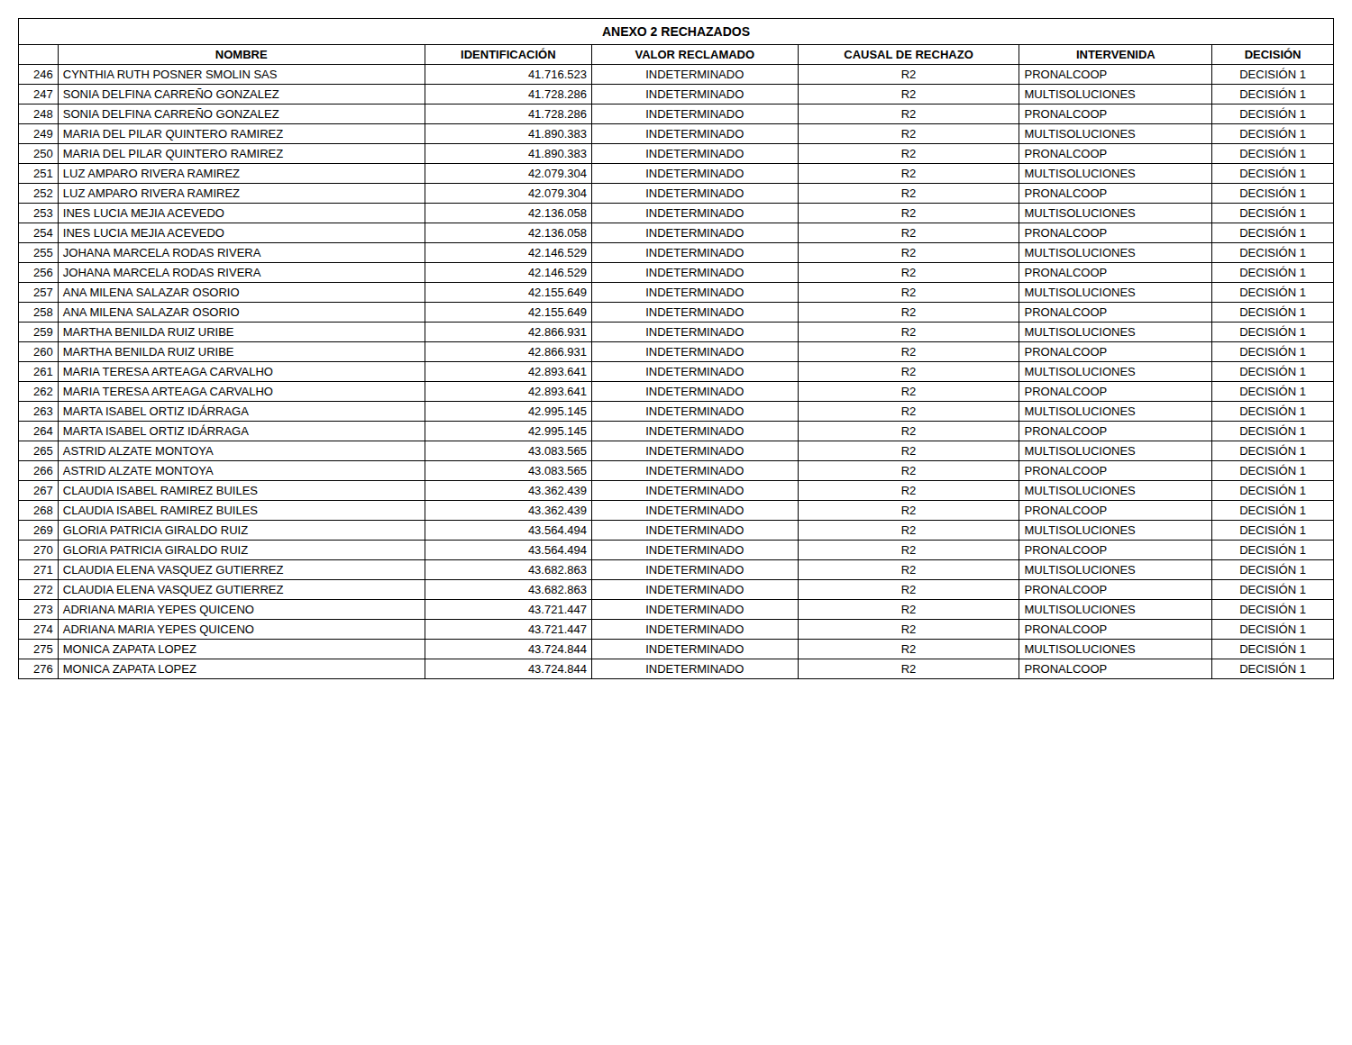ANEXO 2 RECHAZADOS
| | NOMBRE | IDENTIFICACIÓN | VALOR RECLAMADO | CAUSAL DE RECHAZO | INTERVENIDA | DECISIÓN |
| --- | --- | --- | --- | --- | --- | --- |
| 246 | CYNTHIA RUTH POSNER SMOLIN SAS | 41.716.523 | INDETERMINADO | R2 | PRONALCOOP | DECISIÓN 1 |
| 247 | SONIA DELFINA CARREÑO GONZALEZ | 41.728.286 | INDETERMINADO | R2 | MULTISOLUCIONES | DECISIÓN 1 |
| 248 | SONIA DELFINA CARREÑO GONZALEZ | 41.728.286 | INDETERMINADO | R2 | PRONALCOOP | DECISIÓN 1 |
| 249 | MARIA DEL PILAR QUINTERO RAMIREZ | 41.890.383 | INDETERMINADO | R2 | MULTISOLUCIONES | DECISIÓN 1 |
| 250 | MARIA DEL PILAR QUINTERO RAMIREZ | 41.890.383 | INDETERMINADO | R2 | PRONALCOOP | DECISIÓN 1 |
| 251 | LUZ AMPARO RIVERA RAMIREZ | 42.079.304 | INDETERMINADO | R2 | MULTISOLUCIONES | DECISIÓN 1 |
| 252 | LUZ AMPARO RIVERA RAMIREZ | 42.079.304 | INDETERMINADO | R2 | PRONALCOOP | DECISIÓN 1 |
| 253 | INES LUCIA MEJIA ACEVEDO | 42.136.058 | INDETERMINADO | R2 | MULTISOLUCIONES | DECISIÓN 1 |
| 254 | INES LUCIA MEJIA ACEVEDO | 42.136.058 | INDETERMINADO | R2 | PRONALCOOP | DECISIÓN 1 |
| 255 | JOHANA MARCELA RODAS RIVERA | 42.146.529 | INDETERMINADO | R2 | MULTISOLUCIONES | DECISIÓN 1 |
| 256 | JOHANA MARCELA RODAS RIVERA | 42.146.529 | INDETERMINADO | R2 | PRONALCOOP | DECISIÓN 1 |
| 257 | ANA MILENA SALAZAR OSORIO | 42.155.649 | INDETERMINADO | R2 | MULTISOLUCIONES | DECISIÓN 1 |
| 258 | ANA MILENA SALAZAR OSORIO | 42.155.649 | INDETERMINADO | R2 | PRONALCOOP | DECISIÓN 1 |
| 259 | MARTHA BENILDA RUIZ URIBE | 42.866.931 | INDETERMINADO | R2 | MULTISOLUCIONES | DECISIÓN 1 |
| 260 | MARTHA BENILDA RUIZ URIBE | 42.866.931 | INDETERMINADO | R2 | PRONALCOOP | DECISIÓN 1 |
| 261 | MARIA TERESA ARTEAGA CARVALHO | 42.893.641 | INDETERMINADO | R2 | MULTISOLUCIONES | DECISIÓN 1 |
| 262 | MARIA TERESA ARTEAGA CARVALHO | 42.893.641 | INDETERMINADO | R2 | PRONALCOOP | DECISIÓN 1 |
| 263 | MARTA ISABEL ORTIZ IDÁRRAGA | 42.995.145 | INDETERMINADO | R2 | MULTISOLUCIONES | DECISIÓN 1 |
| 264 | MARTA ISABEL ORTIZ IDÁRRAGA | 42.995.145 | INDETERMINADO | R2 | PRONALCOOP | DECISIÓN 1 |
| 265 | ASTRID ALZATE MONTOYA | 43.083.565 | INDETERMINADO | R2 | MULTISOLUCIONES | DECISIÓN 1 |
| 266 | ASTRID ALZATE MONTOYA | 43.083.565 | INDETERMINADO | R2 | PRONALCOOP | DECISIÓN 1 |
| 267 | CLAUDIA ISABEL RAMIREZ BUILES | 43.362.439 | INDETERMINADO | R2 | MULTISOLUCIONES | DECISIÓN 1 |
| 268 | CLAUDIA ISABEL RAMIREZ BUILES | 43.362.439 | INDETERMINADO | R2 | PRONALCOOP | DECISIÓN 1 |
| 269 | GLORIA PATRICIA GIRALDO RUIZ | 43.564.494 | INDETERMINADO | R2 | MULTISOLUCIONES | DECISIÓN 1 |
| 270 | GLORIA PATRICIA GIRALDO RUIZ | 43.564.494 | INDETERMINADO | R2 | PRONALCOOP | DECISIÓN 1 |
| 271 | CLAUDIA ELENA VASQUEZ GUTIERREZ | 43.682.863 | INDETERMINADO | R2 | MULTISOLUCIONES | DECISIÓN 1 |
| 272 | CLAUDIA ELENA VASQUEZ GUTIERREZ | 43.682.863 | INDETERMINADO | R2 | PRONALCOOP | DECISIÓN 1 |
| 273 | ADRIANA MARIA YEPES QUICENO | 43.721.447 | INDETERMINADO | R2 | MULTISOLUCIONES | DECISIÓN 1 |
| 274 | ADRIANA MARIA YEPES QUICENO | 43.721.447 | INDETERMINADO | R2 | PRONALCOOP | DECISIÓN 1 |
| 275 | MONICA ZAPATA LOPEZ | 43.724.844 | INDETERMINADO | R2 | MULTISOLUCIONES | DECISIÓN 1 |
| 276 | MONICA ZAPATA LOPEZ | 43.724.844 | INDETERMINADO | R2 | PRONALCOOP | DECISIÓN 1 |